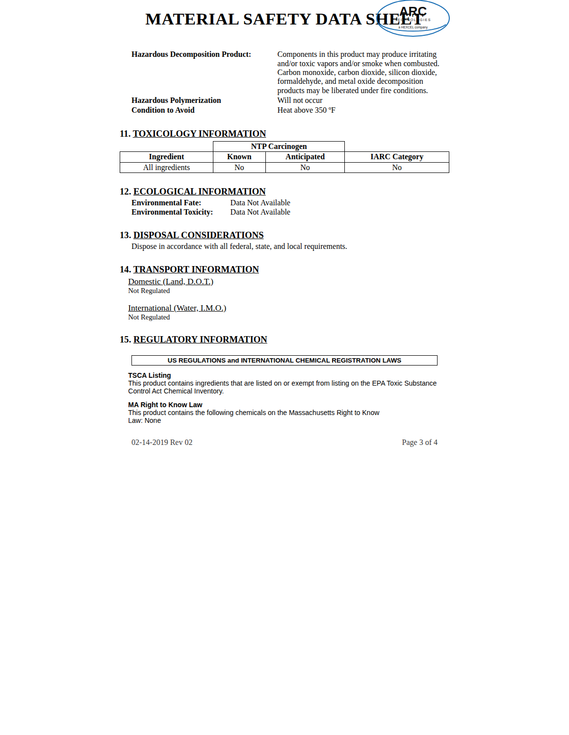MATERIAL SAFETY DATA SHEET
ARC TECHNOLOGIES a HEXCEL company
Hazardous Decomposition Product:
Components in this product may produce irritating and/or toxic vapors and/or smoke when combusted. Carbon monoxide, carbon dioxide, silicon dioxide, formaldehyde, and metal oxide decomposition products may be liberated under fire conditions.
Hazardous Polymerization
Will not occur
Condition to Avoid
Heat above 350 ºF
11. TOXICOLOGY INFORMATION
| | NTP Carcinogen | |
| Ingredient | Known | Anticipated | IARC Category |
| All ingredients | No | No | No |
12. ECOLOGICAL INFORMATION
Environmental Fate:
Data Not Available
Environmental Toxicity:
Data Not Available
13. DISPOSAL CONSIDERATIONS
Dispose in accordance with all federal, state, and local requirements.
14. TRANSPORT INFORMATION
Domestic (Land, D.O.T.)
Not Regulated
International (Water, I.M.O.)
Not Regulated
15. REGULATORY INFORMATION
US REGULATIONS and INTERNATIONAL CHEMICAL REGISTRATION LAWS
TSCA Listing
This product contains ingredients that are listed on or exempt from listing on the EPA Toxic Substance Control Act Chemical Inventory.
MA Right to Know Law
This product contains the following chemicals on the Massachusetts Right to Know
Law: None
02-14-2019 Rev 02
Page 3 of 4